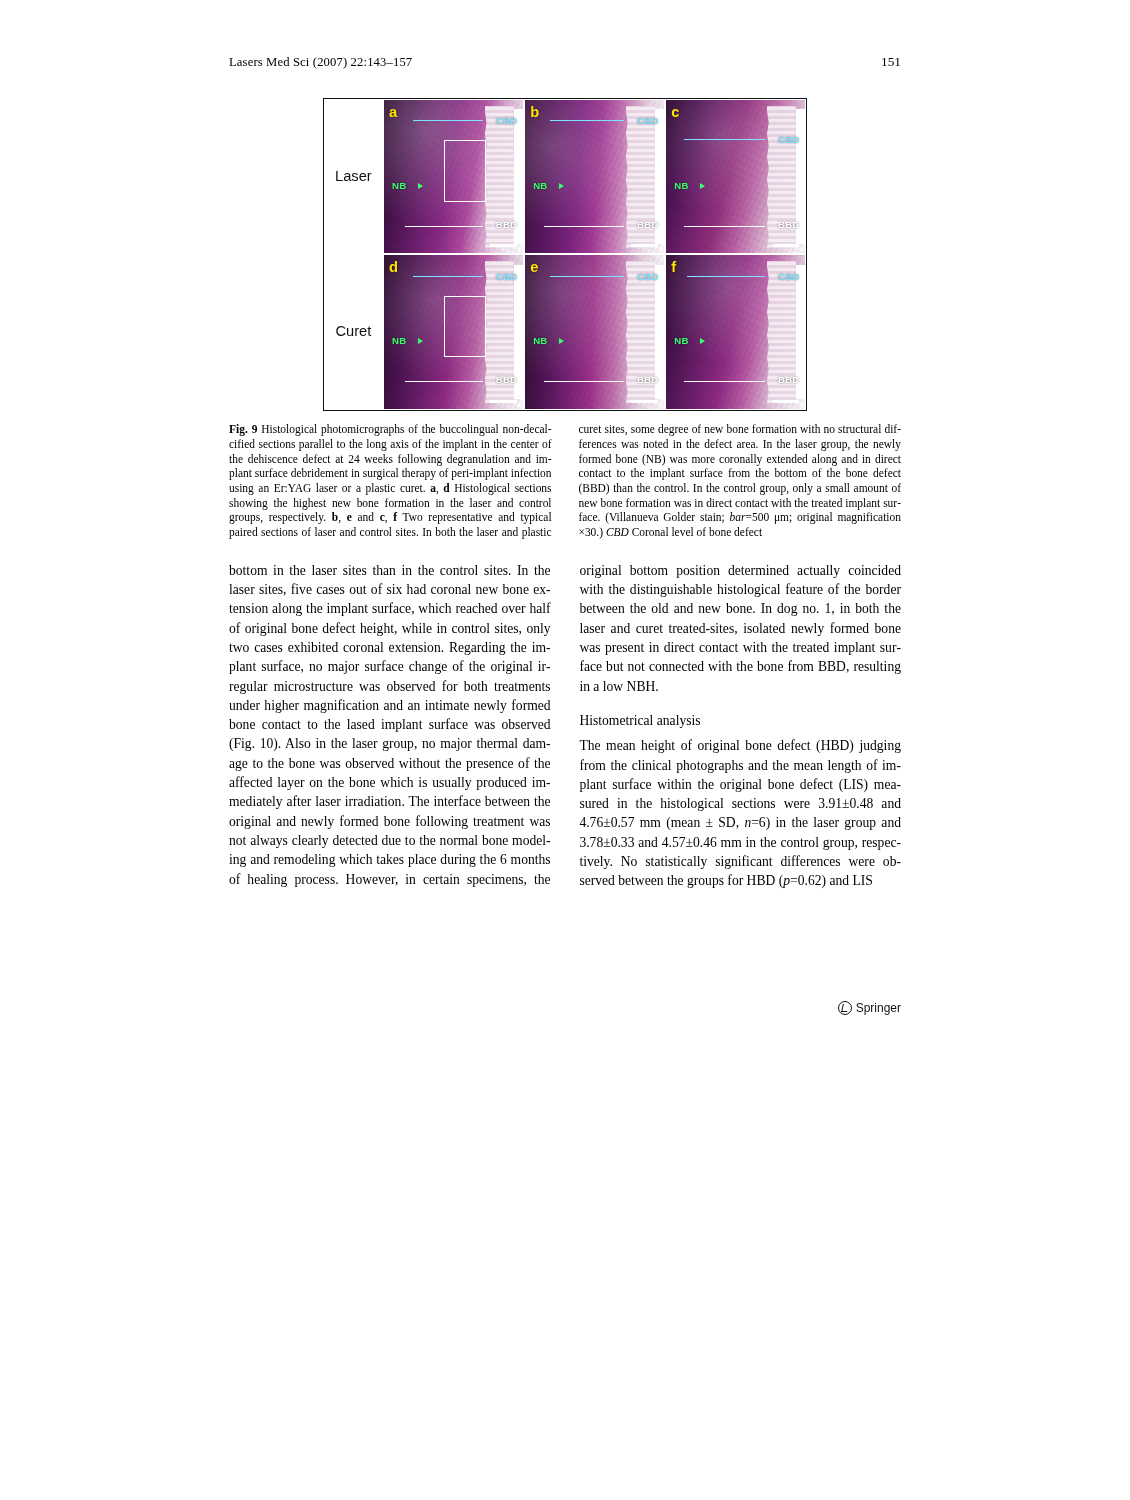Lasers Med Sci (2007) 22:143–157 151
Laser
a CBD NB BBD
b CBD NB BBD
c CBD NB BBD
Curet
d CBD NB BBD
e CBD NB BBD
f CBD NB BBD
Fig. 9 Histological photomicrographs of the buccolingual non-decalcified sections parallel to the long axis of the implant in the center of the dehiscence defect at 24 weeks following degranulation and implant surface debridement in surgical therapy of peri-implant infection using an Er:YAG laser or a plastic curet. a, d Histological sections showing the highest new bone formation in the laser and control groups, respectively. b, e and c, f Two representative and typical paired sections of laser and control sites. In both the laser and plastic curet sites, some degree of new bone formation with no structural differences was noted in the defect area. In the laser group, the newly formed bone (NB) was more coronally extended along and in direct contact to the implant surface from the bottom of the bone defect (BBD) than the control. In the control group, only a small amount of new bone formation was in direct contact with the treated implant surface. (Villanueva Golder stain; bar=500 μm; original magnification ×30.) CBD Coronal level of bone defect
bottom in the laser sites than in the control sites. In the laser sites, five cases out of six had coronal new bone extension along the implant surface, which reached over half of original bone defect height, while in control sites, only two cases exhibited coronal extension. Regarding the implant surface, no major surface change of the original irregular microstructure was observed for both treatments under higher magnification and an intimate newly formed bone contact to the lased implant surface was observed (Fig. 10). Also in the laser group, no major thermal damage to the bone was observed without the presence of the affected layer on the bone which is usually produced immediately after laser irradiation. The interface between the original and newly formed bone following treatment was not always clearly detected due to the normal bone modeling and remodeling which takes place during the 6 months of healing process. However, in certain specimens, the original bottom position determined actually coincided with the distinguishable histological feature of the border between the old and new bone. In dog no. 1, in both the laser and curet treated-sites, isolated newly formed bone was present in direct contact with the treated implant surface but not connected with the bone from BBD, resulting in a low NBH.
Histometrical analysis
The mean height of original bone defect (HBD) judging from the clinical photographs and the mean length of implant surface within the original bone defect (LIS) measured in the histological sections were 3.91±0.48 and 4.76±0.57 mm (mean ± SD, n=6) in the laser group and 3.78±0.33 and 4.57±0.46 mm in the control group, respectively. No statistically significant differences were observed between the groups for HBD (p=0.62) and LIS
Springer